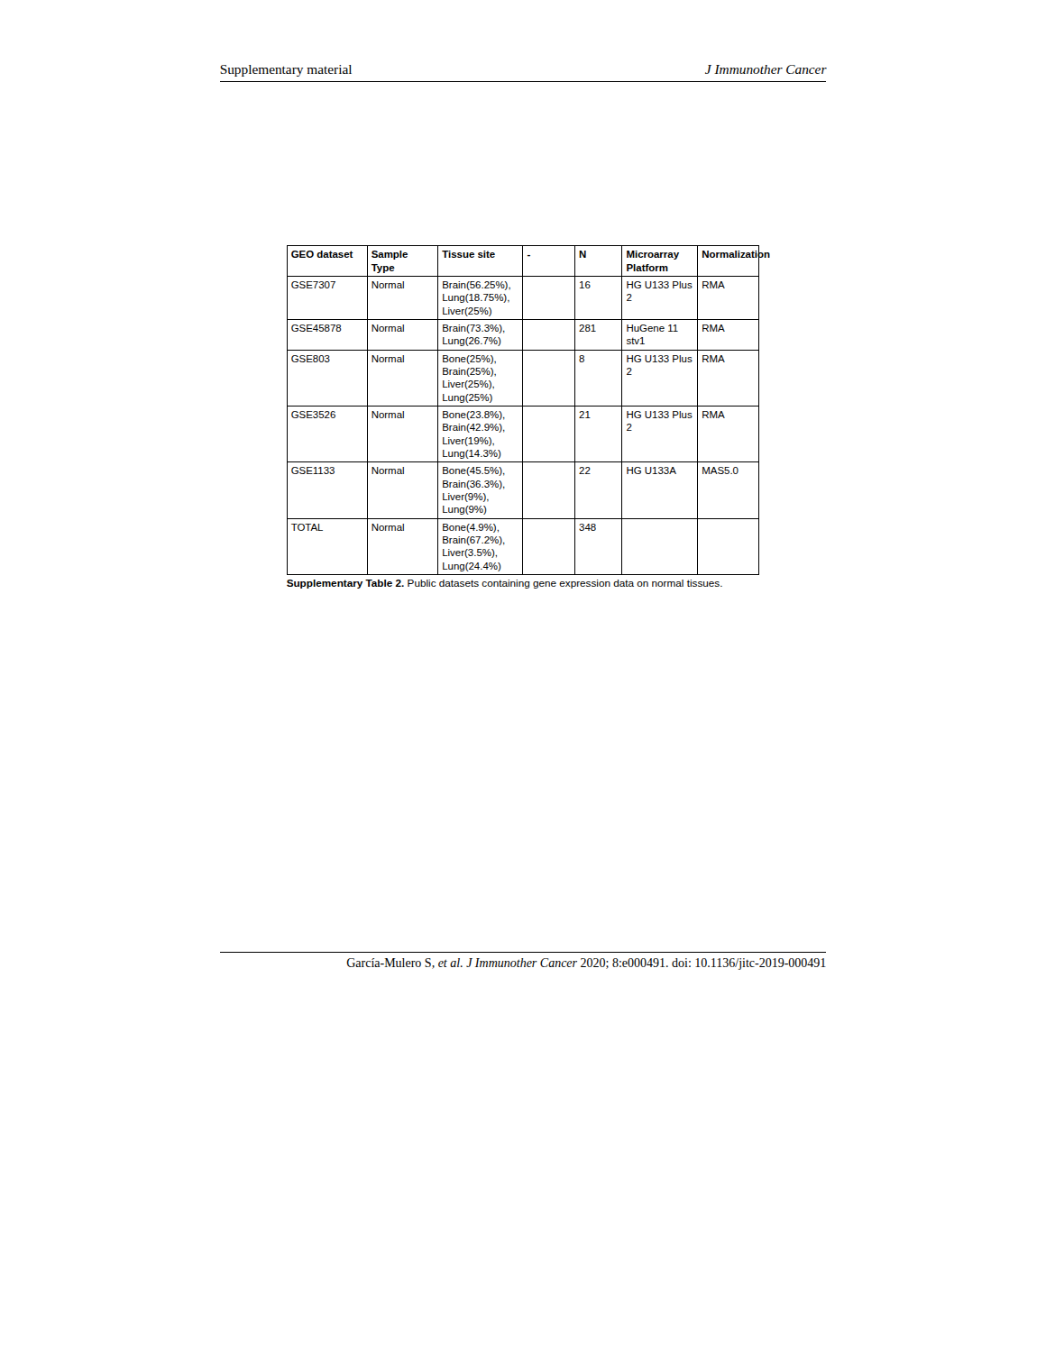Supplementary material
J Immunother Cancer
| GEO dataset | Sample Type | Tissue site | - | N | Microarray Platform | Normalization |
| --- | --- | --- | --- | --- | --- | --- |
| GSE7307 | Normal | Brain(56.25%), Lung(18.75%), Liver(25%) | | 16 | HG U133 Plus 2 | RMA |
| GSE45878 | Normal | Brain(73.3%), Lung(26.7%) | | 281 | HuGene 11 stv1 | RMA |
| GSE803 | Normal | Bone(25%), Brain(25%), Liver(25%), Lung(25%) | | 8 | HG U133 Plus 2 | RMA |
| GSE3526 | Normal | Bone(23.8%), Brain(42.9%), Liver(19%), Lung(14.3%) | | 21 | HG U133 Plus 2 | RMA |
| GSE1133 | Normal | Bone(45.5%), Brain(36.3%), Liver(9%), Lung(9%) | | 22 | HG U133A | MAS5.0 |
| TOTAL | Normal | Bone(4.9%), Brain(67.2%), Liver(3.5%), Lung(24.4%) | | 348 | | |
Supplementary Table 2. Public datasets containing gene expression data on normal tissues.
García-Mulero S, et al. J Immunother Cancer 2020; 8:e000491. doi: 10.1136/jitc-2019-000491